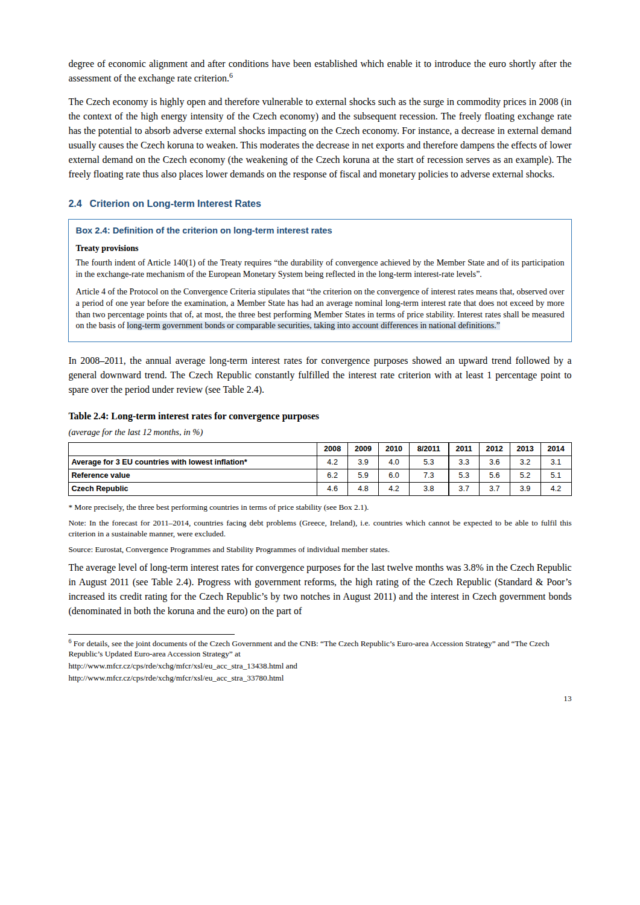degree of economic alignment and after conditions have been established which enable it to introduce the euro shortly after the assessment of the exchange rate criterion.6
The Czech economy is highly open and therefore vulnerable to external shocks such as the surge in commodity prices in 2008 (in the context of the high energy intensity of the Czech economy) and the subsequent recession. The freely floating exchange rate has the potential to absorb adverse external shocks impacting on the Czech economy. For instance, a decrease in external demand usually causes the Czech koruna to weaken. This moderates the decrease in net exports and therefore dampens the effects of lower external demand on the Czech economy (the weakening of the Czech koruna at the start of recession serves as an example). The freely floating rate thus also places lower demands on the response of fiscal and monetary policies to adverse external shocks.
2.4 Criterion on Long-term Interest Rates
Box 2.4: Definition of the criterion on long-term interest rates
Treaty provisions
The fourth indent of Article 140(1) of the Treaty requires “the durability of convergence achieved by the Member State and of its participation in the exchange-rate mechanism of the European Monetary System being reflected in the long-term interest-rate levels”.
Article 4 of the Protocol on the Convergence Criteria stipulates that “the criterion on the convergence of interest rates means that, observed over a period of one year before the examination, a Member State has had an average nominal long-term interest rate that does not exceed by more than two percentage points that of, at most, the three best performing Member States in terms of price stability. Interest rates shall be measured on the basis of long-term government bonds or comparable securities, taking into account differences in national definitions.”
In 2008–2011, the annual average long-term interest rates for convergence purposes showed an upward trend followed by a general downward trend. The Czech Republic constantly fulfilled the interest rate criterion with at least 1 percentage point to spare over the period under review (see Table 2.4).
Table 2.4: Long-term interest rates for convergence purposes
(average for the last 12 months, in %)
| | 2008 | 2009 | 2010 | 8/2011 | 2011 | 2012 | 2013 | 2014 |
| --- | --- | --- | --- | --- | --- | --- | --- | --- |
| Average for 3 EU countries with lowest inflation* | 4.2 | 3.9 | 4.0 | 5.3 | 3.3 | 3.6 | 3.2 | 3.1 |
| Reference value | 6.2 | 5.9 | 6.0 | 7.3 | 5.3 | 5.6 | 5.2 | 5.1 |
| Czech Republic | 4.6 | 4.8 | 4.2 | 3.8 | 3.7 | 3.7 | 3.9 | 4.2 |
* More precisely, the three best performing countries in terms of price stability (see Box 2.1).
Note: In the forecast for 2011–2014, countries facing debt problems (Greece, Ireland), i.e. countries which cannot be expected to be able to fulfil this criterion in a sustainable manner, were excluded.
Source: Eurostat, Convergence Programmes and Stability Programmes of individual member states.
The average level of long-term interest rates for convergence purposes for the last twelve months was 3.8% in the Czech Republic in August 2011 (see Table 2.4). Progress with government reforms, the high rating of the Czech Republic (Standard & Poor’s increased its credit rating for the Czech Republic’s by two notches in August 2011) and the interest in Czech government bonds (denominated in both the koruna and the euro) on the part of
6 For details, see the joint documents of the Czech Government and the CNB: “The Czech Republic’s Euro-area Accession Strategy” and “The Czech Republic’s Updated Euro-area Accession Strategy” at
http://www.mfcr.cz/cps/rde/xchg/mfcr/xsl/eu_acc_stra_13438.html and
http://www.mfcr.cz/cps/rde/xchg/mfcr/xsl/eu_acc_stra_33780.html
13